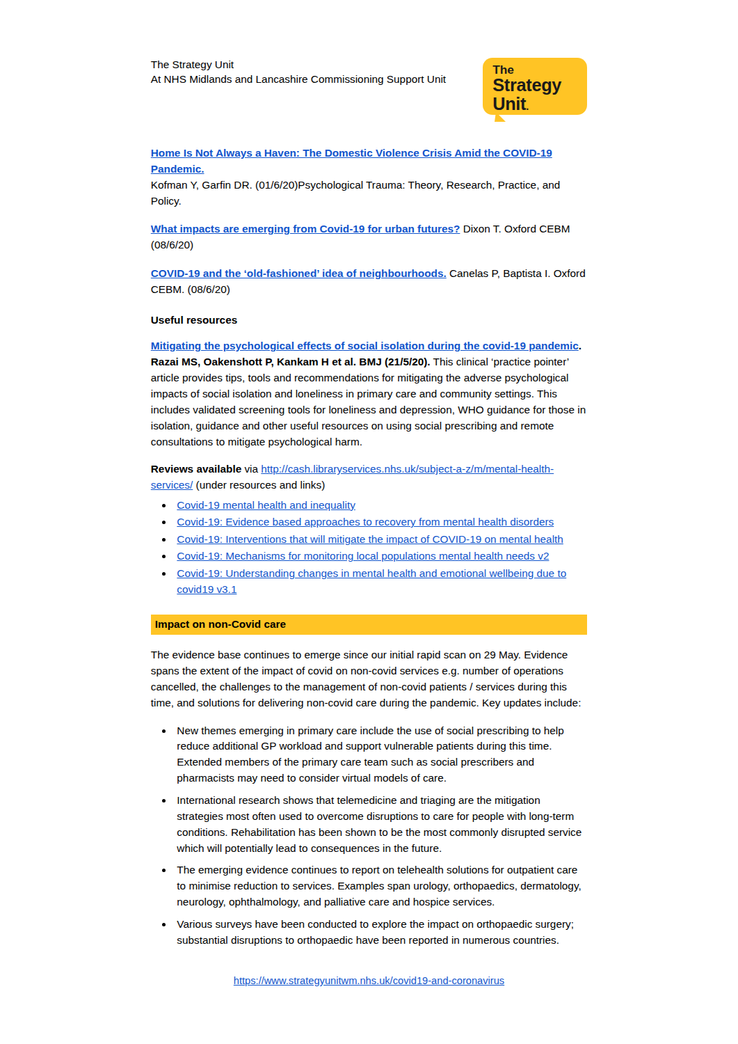The Strategy Unit
At NHS Midlands and Lancashire Commissioning Support Unit
The
Strategy
Unit.
Home Is Not Always a Haven: The Domestic Violence Crisis Amid the COVID-19 Pandemic.
Kofman Y, Garfin DR. (01/6/20)Psychological Trauma: Theory, Research, Practice, and Policy.
What impacts are emerging from Covid-19 for urban futures? Dixon T. Oxford CEBM (08/6/20)
COVID-19 and the ‘old-fashioned’ idea of neighbourhoods. Canelas P, Baptista I. Oxford CEBM. (08/6/20)
Useful resources
Mitigating the psychological effects of social isolation during the covid-19 pandemic. Razai MS, Oakenshott P, Kankam H et al. BMJ (21/5/20). This clinical ‘practice pointer’ article provides tips, tools and recommendations for mitigating the adverse psychological impacts of social isolation and loneliness in primary care and community settings. This includes validated screening tools for loneliness and depression, WHO guidance for those in isolation, guidance and other useful resources on using social prescribing and remote consultations to mitigate psychological harm.
Reviews available via http://cash.libraryservices.nhs.uk/subject-a-z/m/mental-health-services/ (under resources and links)
Covid-19 mental health and inequality
Covid-19: Evidence based approaches to recovery from mental health disorders
Covid-19: Interventions that will mitigate the impact of COVID-19 on mental health
Covid-19: Mechanisms for monitoring local populations mental health needs v2
Covid-19: Understanding changes in mental health and emotional wellbeing due to covid19 v3.1
Impact on non-Covid care
The evidence base continues to emerge since our initial rapid scan on 29 May. Evidence spans the extent of the impact of covid on non-covid services e.g. number of operations cancelled, the challenges to the management of non-covid patients / services during this time, and solutions for delivering non-covid care during the pandemic. Key updates include:
New themes emerging in primary care include the use of social prescribing to help reduce additional GP workload and support vulnerable patients during this time. Extended members of the primary care team such as social prescribers and pharmacists may need to consider virtual models of care.
International research shows that telemedicine and triaging are the mitigation strategies most often used to overcome disruptions to care for people with long-term conditions. Rehabilitation has been shown to be the most commonly disrupted service which will potentially lead to consequences in the future.
The emerging evidence continues to report on telehealth solutions for outpatient care to minimise reduction to services. Examples span urology, orthopaedics, dermatology, neurology, ophthalmology, and palliative care and hospice services.
Various surveys have been conducted to explore the impact on orthopaedic surgery; substantial disruptions to orthopaedic have been reported in numerous countries.
https://www.strategyunitwm.nhs.uk/covid19-and-coronavirus